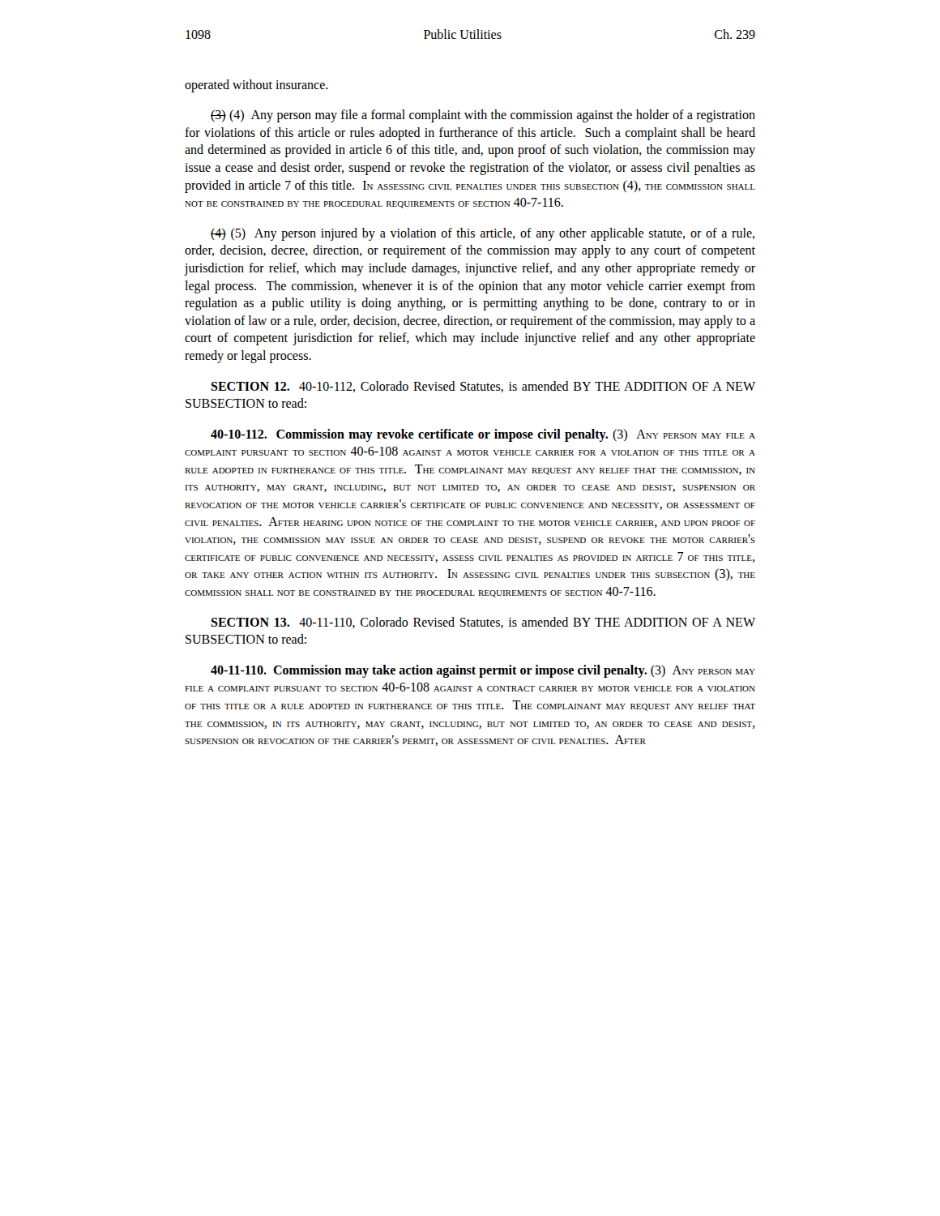1098 Public Utilities Ch. 239
operated without insurance.
(3) (4) Any person may file a formal complaint with the commission against the holder of a registration for violations of this article or rules adopted in furtherance of this article. Such a complaint shall be heard and determined as provided in article 6 of this title, and, upon proof of such violation, the commission may issue a cease and desist order, suspend or revoke the registration of the violator, or assess civil penalties as provided in article 7 of this title. In assessing civil penalties under this subsection (4), the commission shall not be constrained by the procedural requirements of section 40-7-116.
(4) (5) Any person injured by a violation of this article, of any other applicable statute, or of a rule, order, decision, decree, direction, or requirement of the commission may apply to any court of competent jurisdiction for relief, which may include damages, injunctive relief, and any other appropriate remedy or legal process. The commission, whenever it is of the opinion that any motor vehicle carrier exempt from regulation as a public utility is doing anything, or is permitting anything to be done, contrary to or in violation of law or a rule, order, decision, decree, direction, or requirement of the commission, may apply to a court of competent jurisdiction for relief, which may include injunctive relief and any other appropriate remedy or legal process.
SECTION 12. 40-10-112, Colorado Revised Statutes, is amended BY THE ADDITION OF A NEW SUBSECTION to read:
40-10-112. Commission may revoke certificate or impose civil penalty. (3) Any person may file a complaint pursuant to section 40-6-108 against a motor vehicle carrier for a violation of this title or a rule adopted in furtherance of this title. The complainant may request any relief that the commission, in its authority, may grant, including, but not limited to, an order to cease and desist, suspension or revocation of the motor vehicle carrier's certificate of public convenience and necessity, or assessment of civil penalties. After hearing upon notice of the complaint to the motor vehicle carrier, and upon proof of violation, the commission may issue an order to cease and desist, suspend or revoke the motor carrier's certificate of public convenience and necessity, assess civil penalties as provided in article 7 of this title, or take any other action within its authority. In assessing civil penalties under this subsection (3), the commission shall not be constrained by the procedural requirements of section 40-7-116.
SECTION 13. 40-11-110, Colorado Revised Statutes, is amended BY THE ADDITION OF A NEW SUBSECTION to read:
40-11-110. Commission may take action against permit or impose civil penalty. (3) Any person may file a complaint pursuant to section 40-6-108 against a contract carrier by motor vehicle for a violation of this title or a rule adopted in furtherance of this title. The complainant may request any relief that the commission, in its authority, may grant, including, but not limited to, an order to cease and desist, suspension or revocation of the carrier's permit, or assessment of civil penalties. After